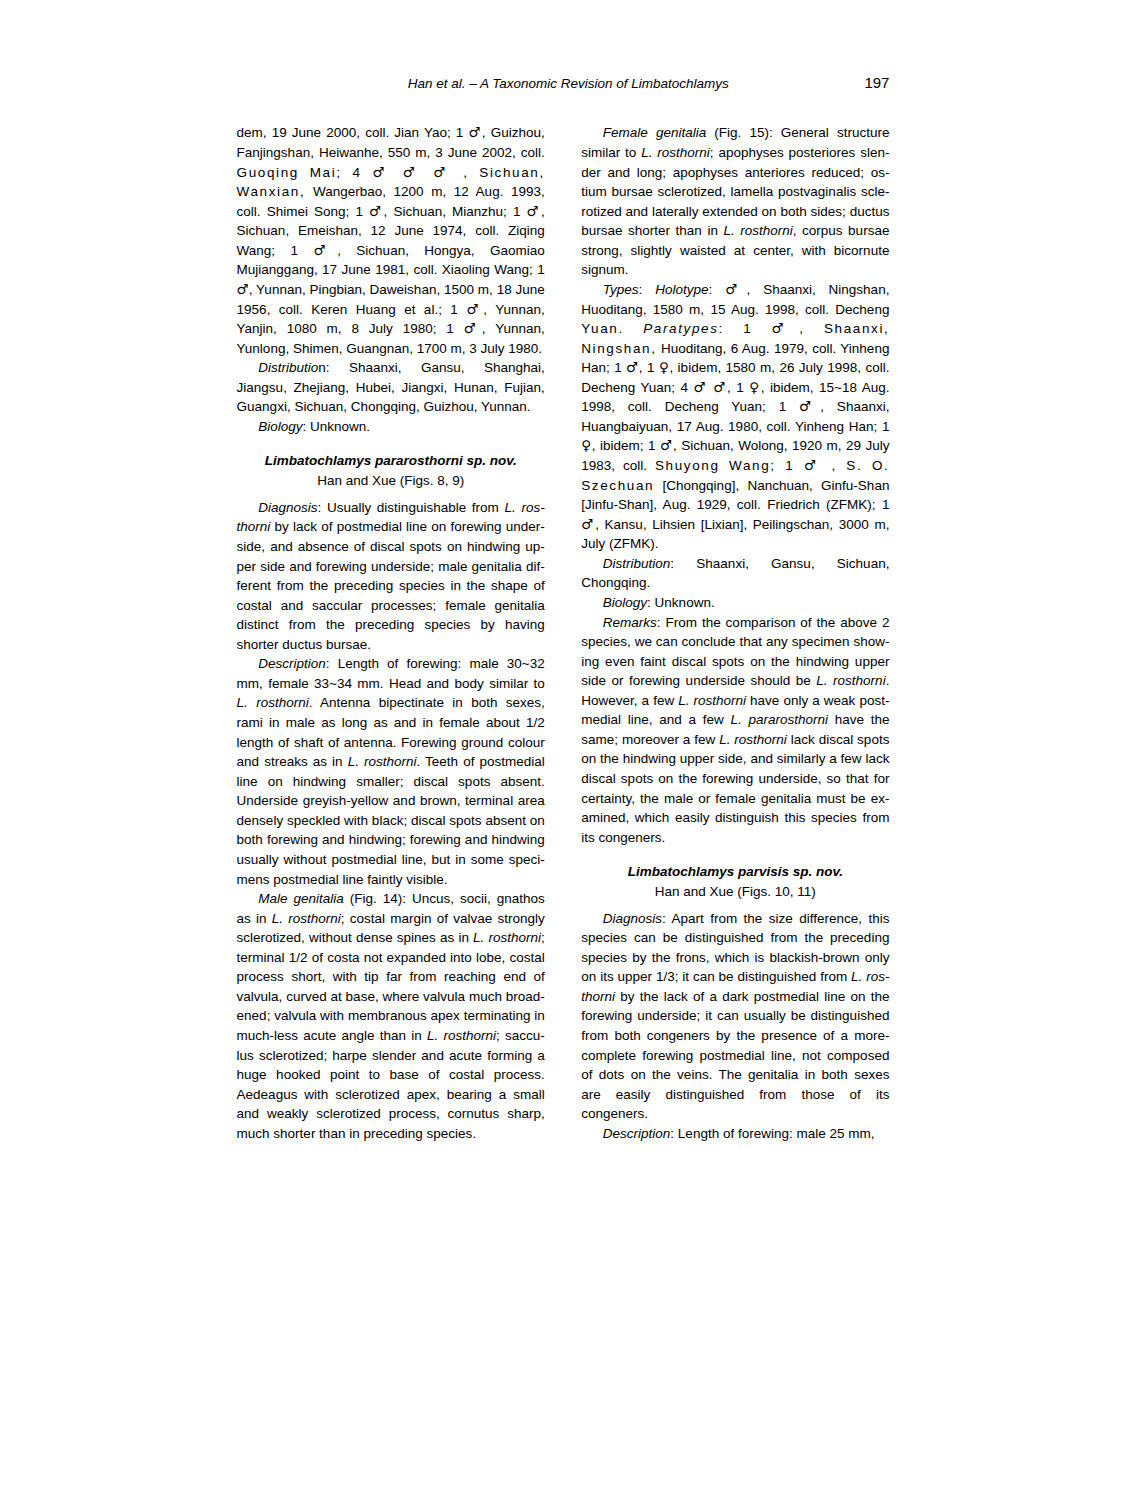Han et al. – A Taxonomic Revision of Limbatochlamys 197
dem, 19 June 2000, coll. Jian Yao; 1 ♂, Guizhou, Fanjingshan, Heiwanhe, 550 m, 3 June 2002, coll. Guoqing Mai; 4 ♂ ♂ ♂ , Sichuan, Wanxian, Wangerbao, 1200 m, 12 Aug. 1993, coll. Shimei Song; 1 ♂, Sichuan, Mianzhu; 1 ♂, Sichuan, Emeishan, 12 June 1974, coll. Ziqing Wang; 1 ♂, Sichuan, Hongya, Gaomiao Mujianggang, 17 June 1981, coll. Xiaoling Wang; 1 ♂, Yunnan, Pingbian, Daweishan, 1500 m, 18 June 1956, coll. Keren Huang et al.; 1 ♂, Yunnan, Yanjin, 1080 m, 8 July 1980; 1 ♂, Yunnan, Yunlong, Shimen, Guangnan, 1700 m, 3 July 1980.
Distribution: Shaanxi, Gansu, Shanghai, Jiangsu, Zhejiang, Hubei, Jiangxi, Hunan, Fujian, Guangxi, Sichuan, Chongqing, Guizhou, Yunnan.
Biology: Unknown.
Limbatochlamys pararosthorni sp. nov.
Han and Xue (Figs. 8, 9)
Diagnosis: Usually distinguishable from L. rosthorni by lack of postmedial line on forewing underside, and absence of discal spots on hindwing upper side and forewing underside; male genitalia different from the preceding species in the shape of costal and saccular processes; female genitalia distinct from the preceding species by having shorter ductus bursae.
Description: Length of forewing: male 30~32 mm, female 33~34 mm. Head and body similar to L. rosthorni. Antenna bipectinate in both sexes, rami in male as long as and in female about 1/2 length of shaft of antenna. Forewing ground colour and streaks as in L. rosthorni. Teeth of postmedial line on hindwing smaller; discal spots absent. Underside greyish-yellow and brown, terminal area densely speckled with black; discal spots absent on both forewing and hindwing; forewing and hindwing usually without postmedial line, but in some specimens postmedial line faintly visible.
Male genitalia (Fig. 14): Uncus, socii, gnathos as in L. rosthorni; costal margin of valvae strongly sclerotized, without dense spines as in L. rosthorni; terminal 1/2 of costa not expanded into lobe, costal process short, with tip far from reaching end of valvula, curved at base, where valvula much broadened; valvula with membranous apex terminating in much-less acute angle than in L. rosthorni; sacculus sclerotized; harpe slender and acute forming a huge hooked point to base of costal process. Aedeagus with sclerotized apex, bearing a small and weakly sclerotized process, cornutus sharp, much shorter than in preceding species.
Female genitalia (Fig. 15): General structure similar to L. rosthorni; apophyses posteriores slender and long; apophyses anteriores reduced; ostium bursae sclerotized, lamella postvaginalis sclerotized and laterally extended on both sides; ductus bursae shorter than in L. rosthorni, corpus bursae strong, slightly waisted at center, with bicornute signum.
Types: Holotype: ♂, Shaanxi, Ningshan, Huoditang, 1580 m, 15 Aug. 1998, coll. Decheng Yuan. Paratypes: 1 ♂, Shaanxi, Ningshan, Huoditang, 6 Aug. 1979, coll. Yinheng Han; 1 ♂, 1 ♀, ibidem, 1580 m, 26 July 1998, coll. Decheng Yuan; 4 ♂ ♂, 1 ♀, ibidem, 15~18 Aug. 1998, coll. Decheng Yuan; 1 ♂, Shaanxi, Huangbaiyuan, 17 Aug. 1980, coll. Yinheng Han; 1 ♀, ibidem; 1 ♂, Sichuan, Wolong, 1920 m, 29 July 1983, coll. Shuyong Wang; 1 ♂ , S. O. Szechuan [Chongqing], Nanchuan, Ginfu-Shan [Jinfu-Shan], Aug. 1929, coll. Friedrich (ZFMK); 1 ♂, Kansu, Lihsien [Lixian], Peilingschan, 3000 m, July (ZFMK).
Distribution: Shaanxi, Gansu, Sichuan, Chongqing.
Biology: Unknown.
Remarks: From the comparison of the above 2 species, we can conclude that any specimen showing even faint discal spots on the hindwing upper side or forewing underside should be L. rosthorni. However, a few L. rosthorni have only a weak postmedial line, and a few L. pararosthorni have the same; moreover a few L. rosthorni lack discal spots on the hindwing upper side, and similarly a few lack discal spots on the forewing underside, so that for certainty, the male or female genitalia must be examined, which easily distinguish this species from its congeners.
Limbatochlamys parvisis sp. nov.
Han and Xue (Figs. 10, 11)
Diagnosis: Apart from the size difference, this species can be distinguished from the preceding species by the frons, which is blackish-brown only on its upper 1/3; it can be distinguished from L. rosthorni by the lack of a dark postmedial line on the forewing underside; it can usually be distinguished from both congeners by the presence of a more-complete forewing postmedial line, not composed of dots on the veins. The genitalia in both sexes are easily distinguished from those of its congeners.
Description: Length of forewing: male 25 mm,